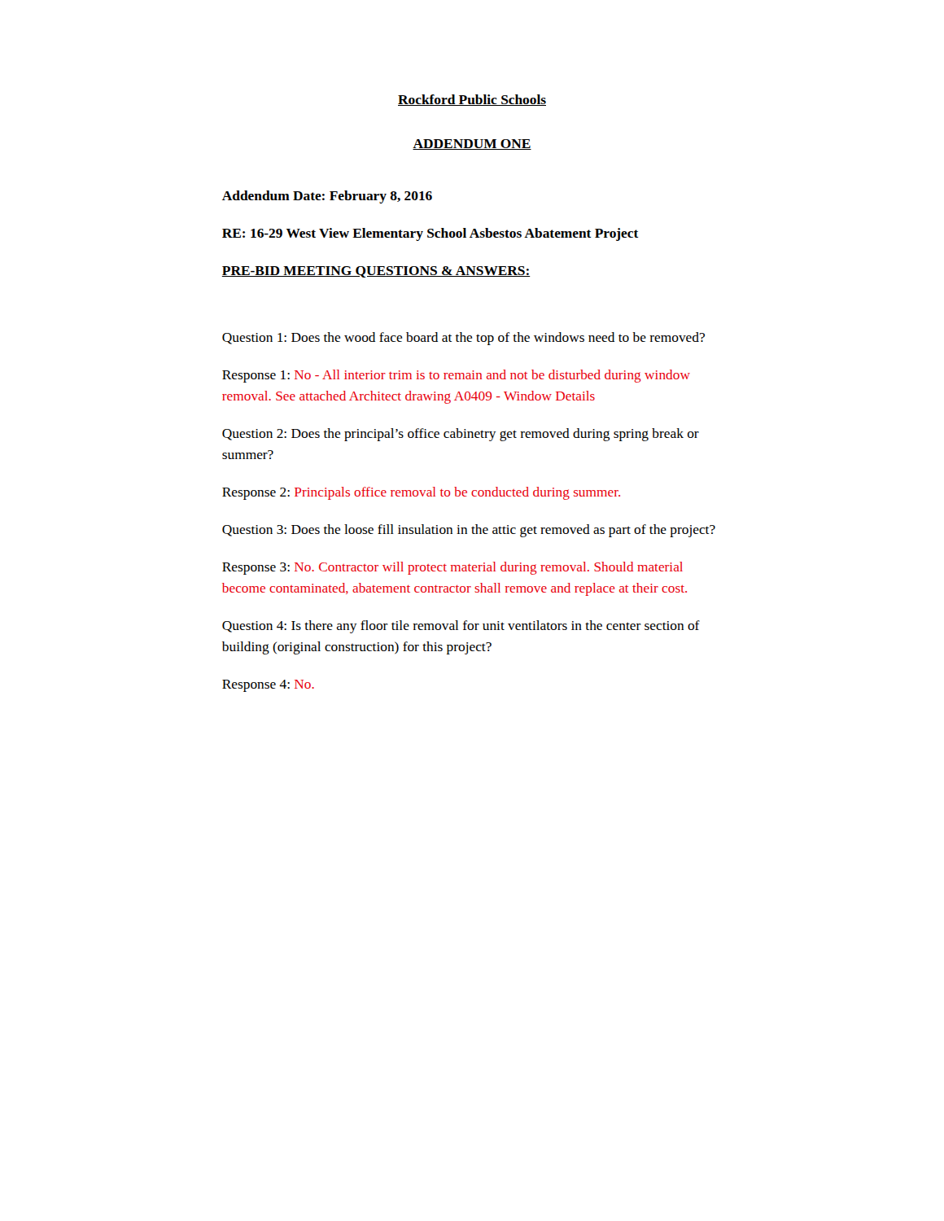Rockford Public Schools
ADDENDUM ONE
Addendum Date: February 8, 2016
RE: 16-29 West View Elementary School Asbestos Abatement Project
PRE-BID MEETING QUESTIONS & ANSWERS:
Question 1: Does the wood face board at the top of the windows need to be removed?
Response 1: No - All interior trim is to remain and not be disturbed during window removal. See attached Architect drawing A0409 - Window Details
Question 2: Does the principal’s office cabinetry get removed during spring break or summer?
Response 2: Principals office removal to be conducted during summer.
Question 3: Does the loose fill insulation in the attic get removed as part of the project?
Response 3: No. Contractor will protect material during removal. Should material become contaminated, abatement contractor shall remove and replace at their cost.
Question 4: Is there any floor tile removal for unit ventilators in the center section of building (original construction) for this project?
Response 4: No.